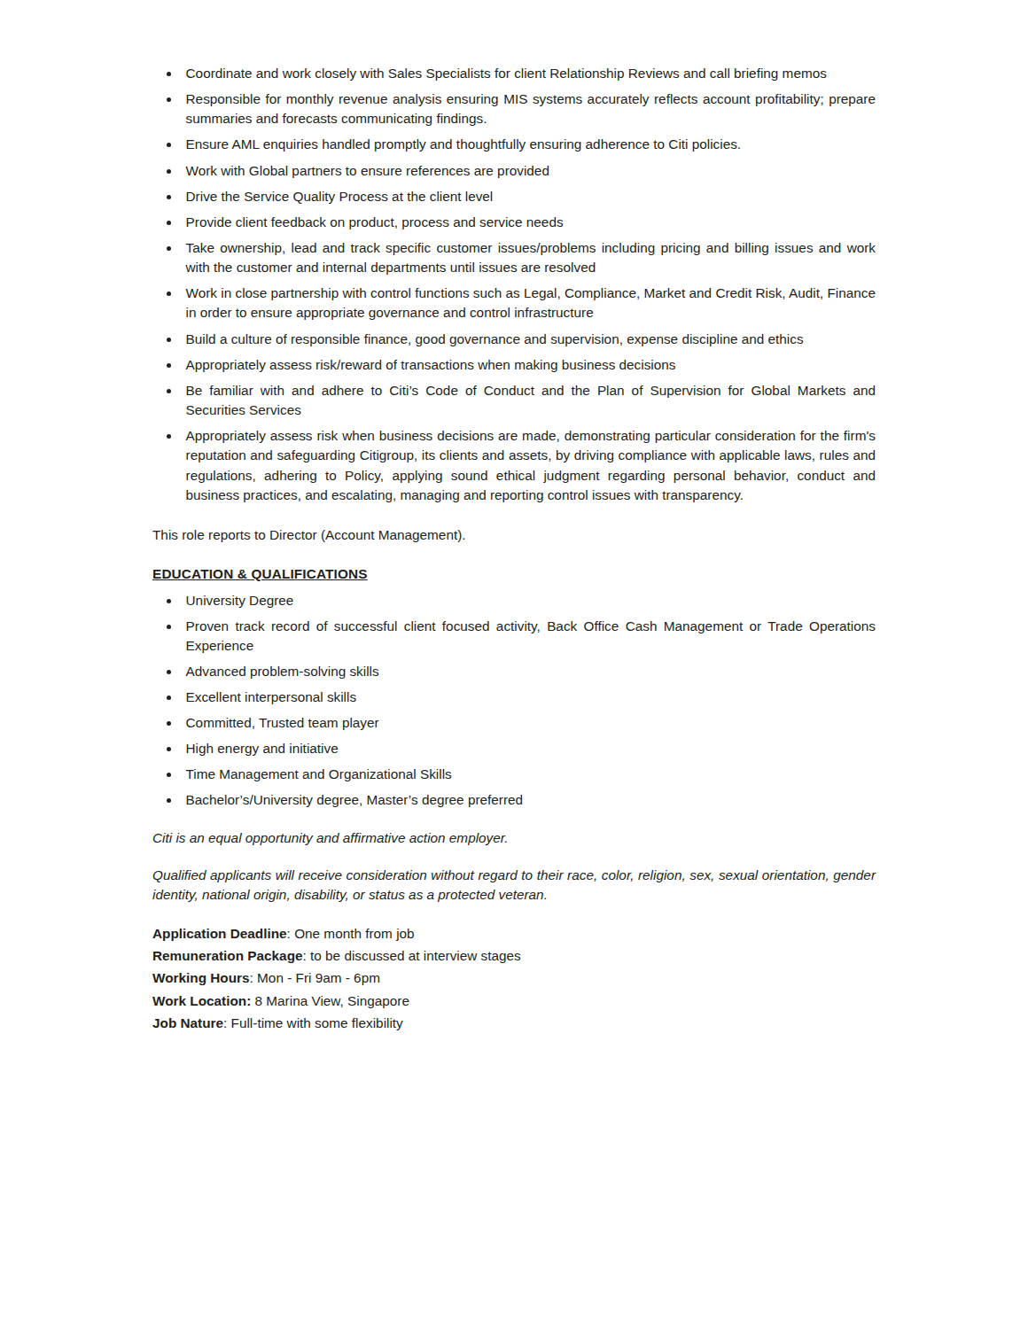Coordinate and work closely with Sales Specialists for client Relationship Reviews and call briefing memos
Responsible for monthly revenue analysis ensuring MIS systems accurately reflects account profitability; prepare summaries and forecasts communicating findings.
Ensure AML enquiries handled promptly and thoughtfully ensuring adherence to Citi policies.
Work with Global partners to ensure references are provided
Drive the Service Quality Process at the client level
Provide client feedback on product, process and service needs
Take ownership, lead and track specific customer issues/problems including pricing and billing issues and work with the customer and internal departments until issues are resolved
Work in close partnership with control functions such as Legal, Compliance, Market and Credit Risk, Audit, Finance in order to ensure appropriate governance and control infrastructure
Build a culture of responsible finance, good governance and supervision, expense discipline and ethics
Appropriately assess risk/reward of transactions when making business decisions
Be familiar with and adhere to Citi’s Code of Conduct and the Plan of Supervision for Global Markets and Securities Services
Appropriately assess risk when business decisions are made, demonstrating particular consideration for the firm's reputation and safeguarding Citigroup, its clients and assets, by driving compliance with applicable laws, rules and regulations, adhering to Policy, applying sound ethical judgment regarding personal behavior, conduct and business practices, and escalating, managing and reporting control issues with transparency.
This role reports to Director (Account Management).
EDUCATION & QUALIFICATIONS
University Degree
Proven track record of successful client focused activity, Back Office Cash Management or Trade Operations Experience
Advanced problem-solving skills
Excellent interpersonal skills
Committed, Trusted team player
High energy and initiative
Time Management and Organizational Skills
Bachelor’s/University degree, Master’s degree preferred
Citi is an equal opportunity and affirmative action employer.
Qualified applicants will receive consideration without regard to their race, color, religion, sex, sexual orientation, gender identity, national origin, disability, or status as a protected veteran.
Application Deadline: One month from job
Remuneration Package: to be discussed at interview stages
Working Hours: Mon - Fri 9am - 6pm
Work Location: 8 Marina View, Singapore
Job Nature: Full-time with some flexibility